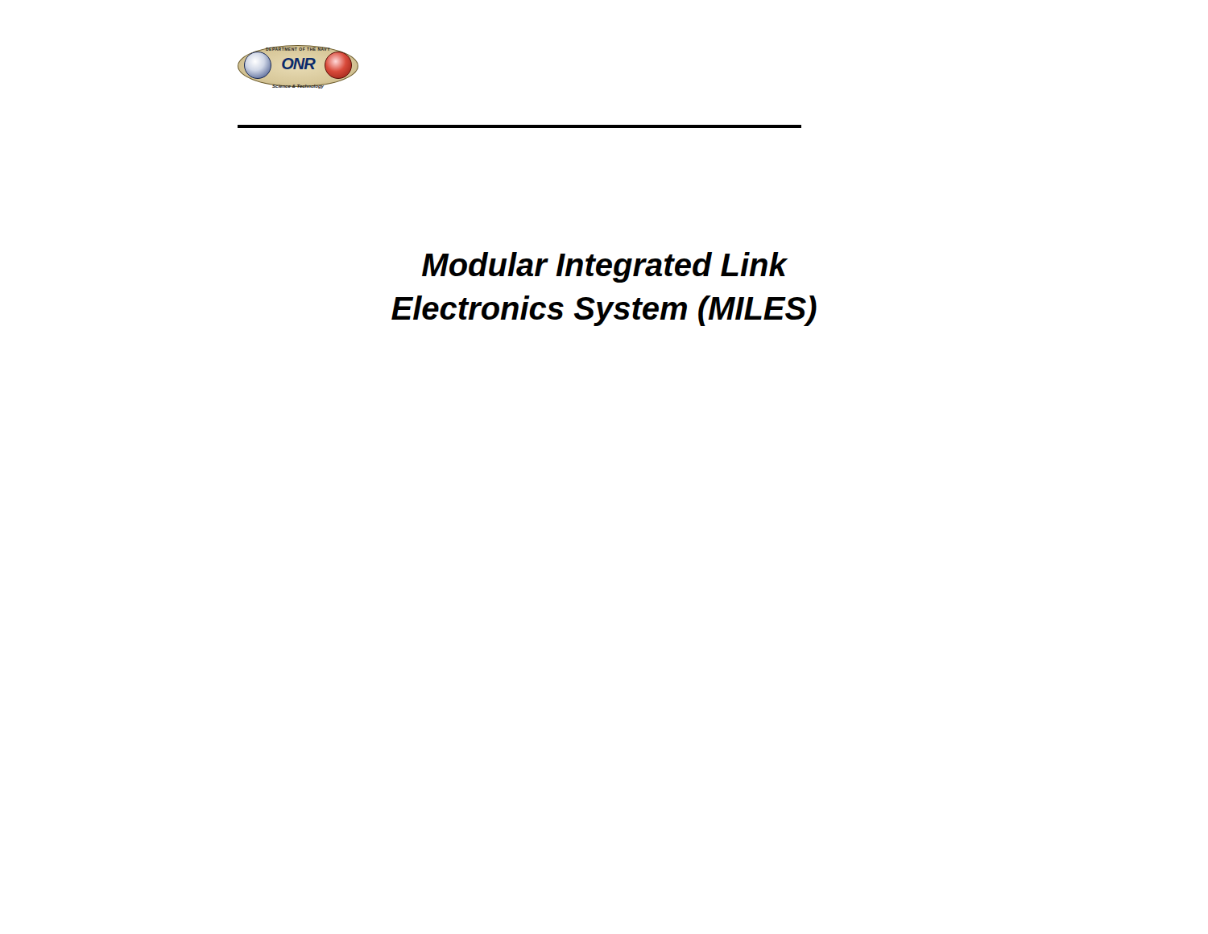DEPARTMENT OF THE NAVY
ONR
Science & Technology
Modular Integrated Link
Electronics System (MILES)